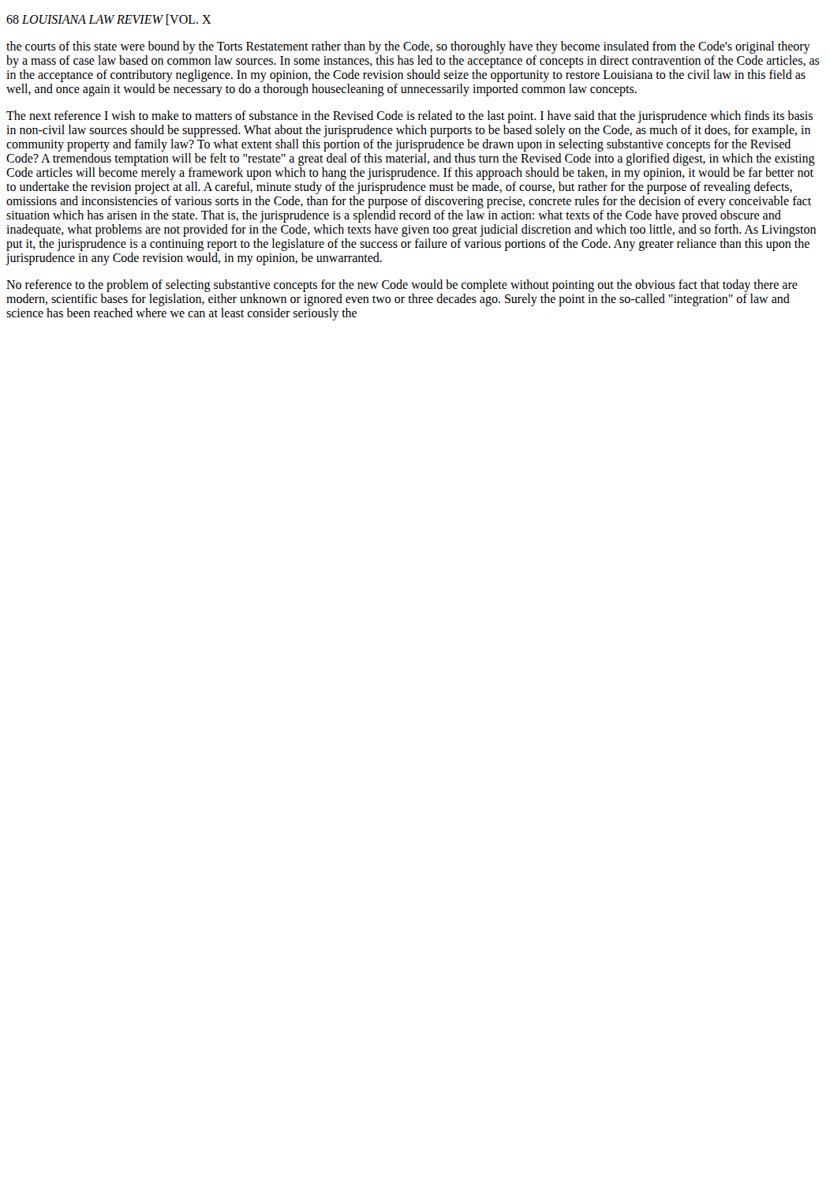68 LOUISIANA LAW REVIEW [VOL. X
the courts of this state were bound by the Torts Restatement rather than by the Code, so thoroughly have they become insulated from the Code's original theory by a mass of case law based on common law sources. In some instances, this has led to the acceptance of concepts in direct contravention of the Code articles, as in the acceptance of contributory negligence. In my opinion, the Code revision should seize the opportunity to restore Louisiana to the civil law in this field as well, and once again it would be necessary to do a thorough housecleaning of unnecessarily imported common law concepts.
The next reference I wish to make to matters of substance in the Revised Code is related to the last point. I have said that the jurisprudence which finds its basis in non-civil law sources should be suppressed. What about the jurisprudence which purports to be based solely on the Code, as much of it does, for example, in community property and family law? To what extent shall this portion of the jurisprudence be drawn upon in selecting substantive concepts for the Revised Code? A tremendous temptation will be felt to "restate" a great deal of this material, and thus turn the Revised Code into a glorified digest, in which the existing Code articles will become merely a framework upon which to hang the jurisprudence. If this approach should be taken, in my opinion, it would be far better not to undertake the revision project at all. A careful, minute study of the jurisprudence must be made, of course, but rather for the purpose of revealing defects, omissions and inconsistencies of various sorts in the Code, than for the purpose of discovering precise, concrete rules for the decision of every conceivable fact situation which has arisen in the state. That is, the jurisprudence is a splendid record of the law in action: what texts of the Code have proved obscure and inadequate, what problems are not provided for in the Code, which texts have given too great judicial discretion and which too little, and so forth. As Livingston put it, the jurisprudence is a continuing report to the legislature of the success or failure of various portions of the Code. Any greater reliance than this upon the jurisprudence in any Code revision would, in my opinion, be unwarranted.
No reference to the problem of selecting substantive concepts for the new Code would be complete without pointing out the obvious fact that today there are modern, scientific bases for legislation, either unknown or ignored even two or three decades ago. Surely the point in the so-called "integration" of law and science has been reached where we can at least consider seriously the